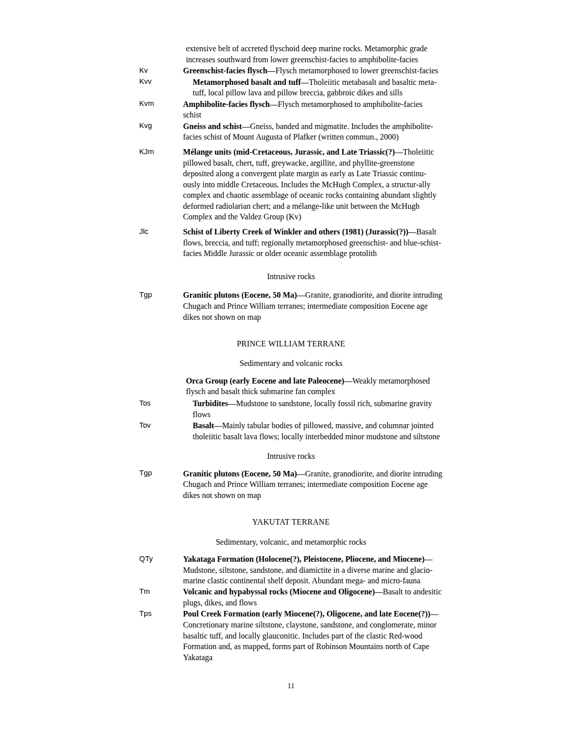extensive belt of accreted flyschoid deep marine rocks. Metamorphic grade increases southward from lower greenschist-facies to amphibolite-facies
Kv
Greenschist-facies flysch—Flysch metamorphosed to lower greenschist-facies
Kvv
Metamorphosed basalt and tuff—Tholeiitic metabasalt and basaltic meta-tuff, local pillow lava and pillow breccia, gabbroic dikes and sills
Kvm
Amphibolite-facies flysch—Flysch metamorphosed to amphibolite-facies schist
Kvg
Gneiss and schist—Gneiss, banded and migmatite. Includes the amphibolite-facies schist of Mount Augusta of Plafker (written commun., 2000)
KJm
Mélange units (mid-Cretaceous, Jurassic, and Late Triassic(?)—Tholeiitic pillowed basalt, chert, tuff, greywacke, argillite, and phyllite-greenstone deposited along a convergent plate margin as early as Late Triassic continu-ously into middle Cretaceous. Includes the McHugh Complex, a structur-ally complex and chaotic assemblage of oceanic rocks containing abundant slightly deformed radiolarian chert; and a mélange-like unit between the McHugh Complex and the Valdez Group (Kv)
Jlc
Schist of Liberty Creek of Winkler and others (1981) (Jurassic(?))—Basalt flows, breccia, and tuff; regionally metamorphosed greenschist- and blue-schist-facies Middle Jurassic or older oceanic assemblage protolith
Intrusive rocks
Tgp
Granitic plutons (Eocene, 50 Ma)—Granite, granodiorite, and diorite intruding Chugach and Prince William terranes; intermediate composition Eocene age dikes not shown on map
PRINCE WILLIAM TERRANE
Sedimentary and volcanic rocks
Orca Group (early Eocene and late Paleocene)—Weakly metamorphosed flysch and basalt thick submarine fan complex
Tos
Turbidites—Mudstone to sandstone, locally fossil rich, submarine gravity flows
Tov
Basalt—Mainly tabular bodies of pillowed, massive, and columnar jointed tholeiitic basalt lava flows; locally interbedded minor mudstone and siltstone
Intrusive rocks
Tgp
Granitic plutons (Eocene, 50 Ma)—Granite, granodiorite, and diorite intruding Chugach and Prince William terranes; intermediate composition Eocene age dikes not shown on map
YAKUTAT TERRANE
Sedimentary, volcanic, and metamorphic rocks
QTy
Yakataga Formation (Holocene(?), Pleistocene, Pliocene, and Miocene)—Mudstone, siltstone, sandstone, and diamictite in a diverse marine and glacio-marine clastic continental shelf deposit. Abundant mega- and micro-fauna
Tm
Volcanic and hypabyssal rocks (Miocene and Oligocene)—Basalt to andesitic plugs, dikes, and flows
Tps
Poul Creek Formation (early Miocene(?), Oligocene, and late Eocene(?))—Concretionary marine siltstone, claystone, sandstone, and conglomerate, minor basaltic tuff, and locally glauconitic. Includes part of the clastic Red-wood Formation and, as mapped, forms part of Robinson Mountains north of Cape Yakataga
11